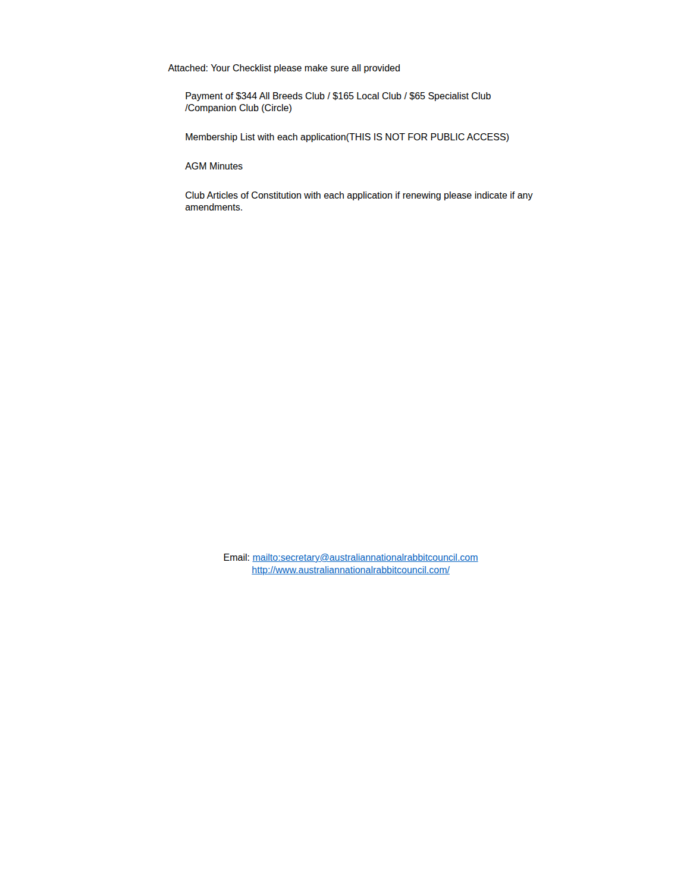Attached: Your Checklist please make sure all provided
Payment of $344 All Breeds Club / $165 Local Club / $65 Specialist Club /Companion Club (Circle)
Membership List with each application(THIS IS NOT FOR PUBLIC ACCESS)
AGM Minutes
Club Articles of Constitution with each application if renewing please indicate if any amendments.
Email: mailto:secretary@australiannationalrabbitcouncil.com
http://www.australiannationalrabbitcouncil.com/